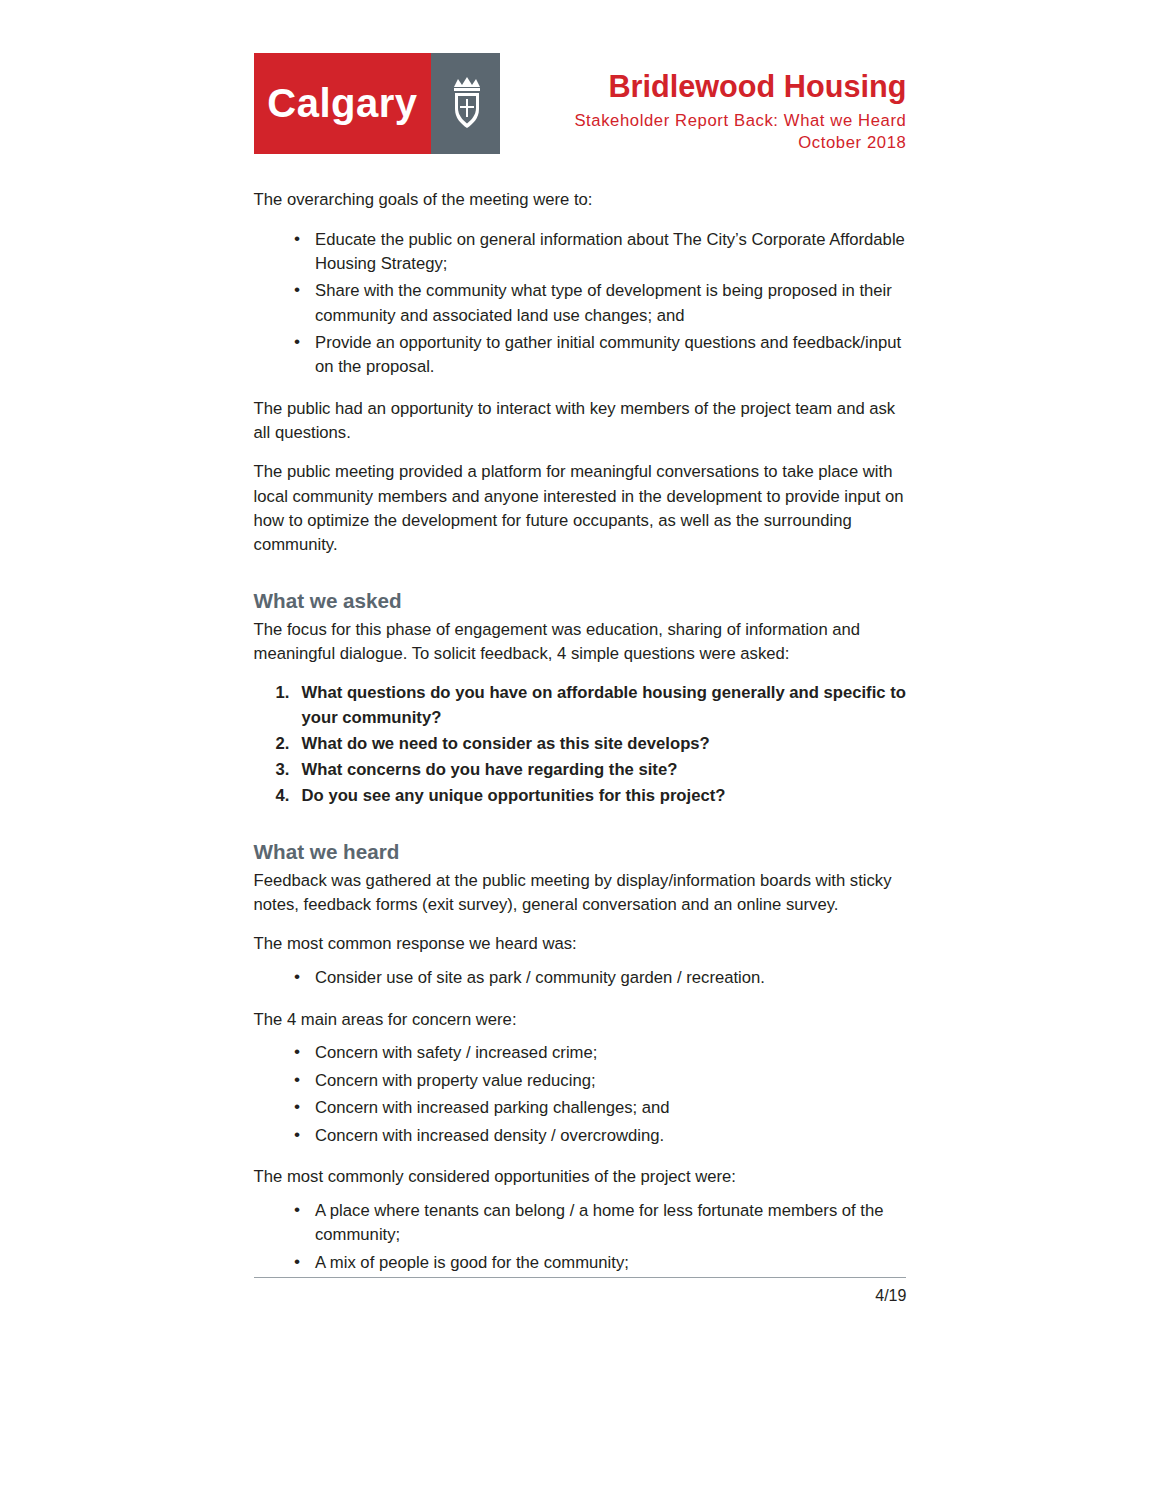Calgary
Bridlewood Housing
Stakeholder Report Back: What we Heard
October 2018
The overarching goals of the meeting were to:
Educate the public on general information about The City’s Corporate Affordable Housing Strategy;
Share with the community what type of development is being proposed in their community and associated land use changes; and
Provide an opportunity to gather initial community questions and feedback/input on the proposal.
The public had an opportunity to interact with key members of the project team and ask all questions.
The public meeting provided a platform for meaningful conversations to take place with local community members and anyone interested in the development to provide input on how to optimize the development for future occupants, as well as the surrounding community.
What we asked
The focus for this phase of engagement was education, sharing of information and meaningful dialogue. To solicit feedback, 4 simple questions were asked:
What questions do you have on affordable housing generally and specific to your community?
What do we need to consider as this site develops?
What concerns do you have regarding the site?
Do you see any unique opportunities for this project?
What we heard
Feedback was gathered at the public meeting by display/information boards with sticky notes, feedback forms (exit survey), general conversation and an online survey.
The most common response we heard was:
Consider use of site as park / community garden / recreation.
The 4 main areas for concern were:
Concern with safety / increased crime;
Concern with property value reducing;
Concern with increased parking challenges; and
Concern with increased density / overcrowding.
The most commonly considered opportunities of the project were:
A place where tenants can belong / a home for less fortunate members of the community;
A mix of people is good for the community;
4/19